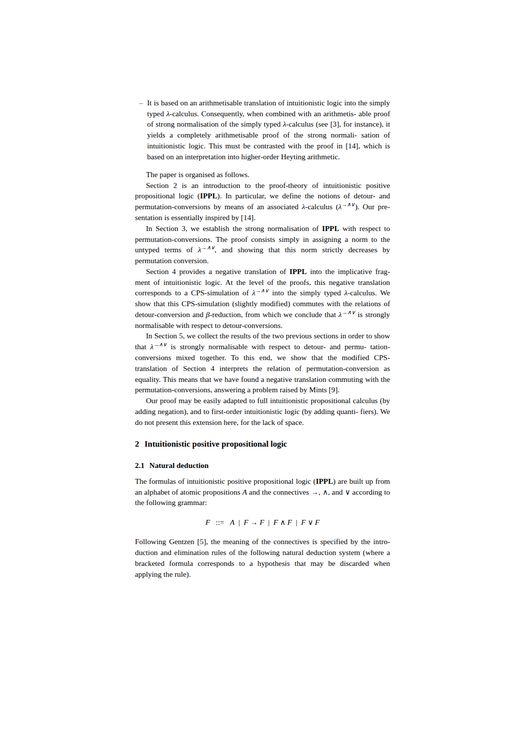– It is based on an arithmetisable translation of intuitionistic logic into the simply typed λ-calculus. Consequently, when combined with an arithmetis- able proof of strong normalisation of the simply typed λ-calculus (see [3], for instance), it yields a completely arithmetisable proof of the strong normali- sation of intuitionistic logic. This must be contrasted with the proof in [14], which is based on an interpretation into higher-order Heyting arithmetic.
The paper is organised as follows.
Section 2 is an introduction to the proof-theory of intuitionistic positive propositional logic (IPPL). In particular, we define the notions of detour- and permutation-conversions by means of an associated λ-calculus (λ→∧∨). Our pre- sentation is essentially inspired by [14].
In Section 3, we establish the strong normalisation of IPPL with respect to permutation-conversions. The proof consists simply in assigning a norm to the untyped terms of λ→∧∨, and showing that this norm strictly decreases by permutation conversion.
Section 4 provides a negative translation of IPPL into the implicative frag- ment of intuitionistic logic. At the level of the proofs, this negative translation corresponds to a CPS-simulation of λ→∧∨ into the simply typed λ-calculus. We show that this CPS-simulation (slightly modified) commutes with the relations of detour-conversion and β-reduction, from which we conclude that λ→∧∨ is strongly normalisable with respect to detour-conversions.
In Section 5, we collect the results of the two previous sections in order to show that λ→∧∨ is strongly normalisable with respect to detour- and permu- tation-conversions mixed together. To this end, we show that the modified CPS- translation of Section 4 interprets the relation of permutation-conversion as equality. This means that we have found a negative translation commuting with the permutation-conversions, answering a problem raised by Mints [9].
Our proof may be easily adapted to full intuitionistic propositional calculus (by adding negation), and to first-order intuitionistic logic (by adding quanti- fiers). We do not present this extension here, for the lack of space.
2 Intuitionistic positive propositional logic
2.1 Natural deduction
The formulas of intuitionistic positive propositional logic (IPPL) are built up from an alphabet of atomic propositions A and the connectives →, ∧, and ∨ according to the following grammar:
F ::= A | F → F | F ∧ F | F ∨ F
Following Gentzen [5], the meaning of the connectives is specified by the intro- duction and elimination rules of the following natural deduction system (where a bracketed formula corresponds to a hypothesis that may be discarded when applying the rule).